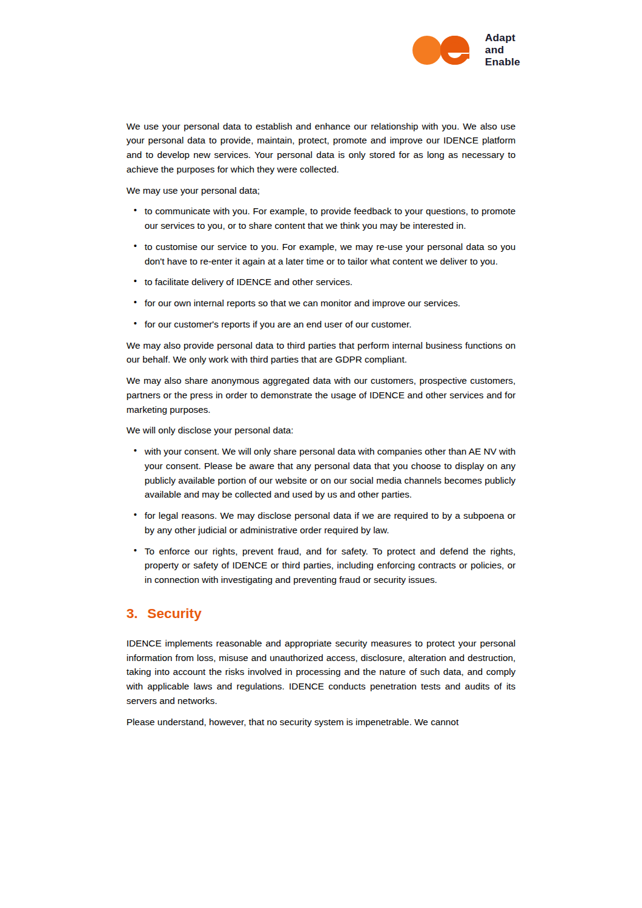Adapt
and
Enable
We use your personal data to establish and enhance our relationship with you. We also use your personal data to provide, maintain, protect, promote and improve our IDENCE platform and to develop new services. Your personal data is only stored for as long as necessary to achieve the purposes for which they were collected.
We may use your personal data;
to communicate with you. For example, to provide feedback to your questions, to promote our services to you, or to share content that we think you may be interested in.
to customise our service to you. For example, we may re-use your personal data so you don't have to re-enter it again at a later time or to tailor what content we deliver to you.
to facilitate delivery of IDENCE and other services.
for our own internal reports so that we can monitor and improve our services.
for our customer's reports if you are an end user of our customer.
We may also provide personal data to third parties that perform internal business functions on our behalf. We only work with third parties that are GDPR compliant.
We may also share anonymous aggregated data with our customers, prospective customers, partners or the press in order to demonstrate the usage of IDENCE and other services and for marketing purposes.
We will only disclose your personal data:
with your consent. We will only share personal data with companies other than AE NV with your consent. Please be aware that any personal data that you choose to display on any publicly available portion of our website or on our social media channels becomes publicly available and may be collected and used by us and other parties.
for legal reasons. We may disclose personal data if we are required to by a subpoena or by any other judicial or administrative order required by law.
To enforce our rights, prevent fraud, and for safety. To protect and defend the rights, property or safety of IDENCE or third parties, including enforcing contracts or policies, or in connection with investigating and preventing fraud or security issues.
3. Security
IDENCE implements reasonable and appropriate security measures to protect your personal information from loss, misuse and unauthorized access, disclosure, alteration and destruction, taking into account the risks involved in processing and the nature of such data, and comply with applicable laws and regulations. IDENCE conducts penetration tests and audits of its servers and networks.
Please understand, however, that no security system is impenetrable. We cannot